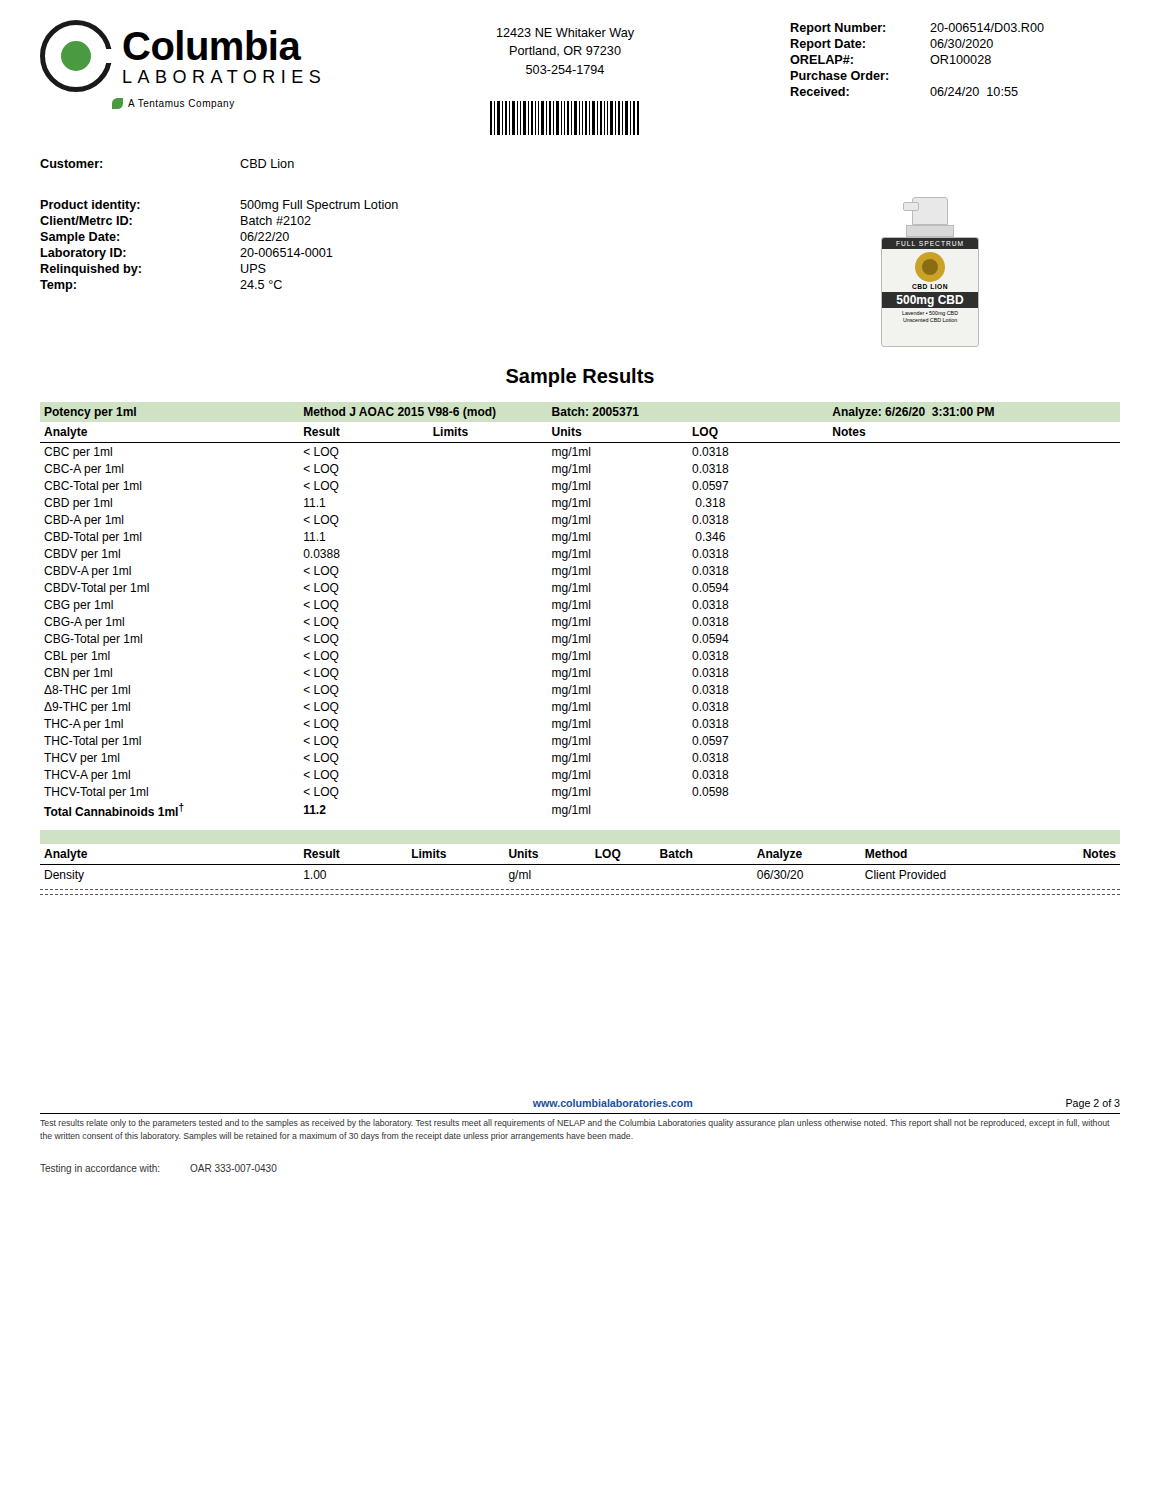Columbia
LABORATORIES
A Tentamus Company
12423 NE Whitaker Way
Portland, OR 97230
503-254-1794
| Report Number: | 20-006514/D03.R00 |
| Report Date: | 06/30/2020 |
| ORELAP#: | OR100028 |
| Purchase Order: | |
| Received: | 06/24/20 10:55 |
Customer:
CBD Lion
| Product identity: | 500mg Full Spectrum Lotion |
| Client/Metrc ID: | Batch #2102 |
| Sample Date: | 06/22/20 |
| Laboratory ID: | 20-006514-0001 |
| Relinquished by: | UPS |
| Temp: | 24.5 °C |
FULL SPECTRUM
CBD LION
500mg CBD
Lavender • 500mg CBD
Unscented CBD Lotion
Sample Results
| Potency per 1ml | Method J AOAC 2015 V98-6 (mod) | Batch: 2005371 | Analyze: 6/26/20 3:31:00 PM |
| --- | --- | --- | --- |
| Analyte | Result | Limits | Units | LOQ | Notes |
| CBC per 1ml | < LOQ | | mg/1ml | 0.0318 | |
| CBC-A per 1ml | < LOQ | | mg/1ml | 0.0318 | |
| CBC-Total per 1ml | < LOQ | | mg/1ml | 0.0597 | |
| CBD per 1ml | 11.1 | | mg/1ml | 0.318 | |
| CBD-A per 1ml | < LOQ | | mg/1ml | 0.0318 | |
| CBD-Total per 1ml | 11.1 | | mg/1ml | 0.346 | |
| CBDV per 1ml | 0.0388 | | mg/1ml | 0.0318 | |
| CBDV-A per 1ml | < LOQ | | mg/1ml | 0.0318 | |
| CBDV-Total per 1ml | < LOQ | | mg/1ml | 0.0594 | |
| CBG per 1ml | < LOQ | | mg/1ml | 0.0318 | |
| CBG-A per 1ml | < LOQ | | mg/1ml | 0.0318 | |
| CBG-Total per 1ml | < LOQ | | mg/1ml | 0.0594 | |
| CBL per 1ml | < LOQ | | mg/1ml | 0.0318 | |
| CBN per 1ml | < LOQ | | mg/1ml | 0.0318 | |
| Δ8-THC per 1ml | < LOQ | | mg/1ml | 0.0318 | |
| Δ9-THC per 1ml | < LOQ | | mg/1ml | 0.0318 | |
| THC-A per 1ml | < LOQ | | mg/1ml | 0.0318 | |
| THC-Total per 1ml | < LOQ | | mg/1ml | 0.0597 | |
| THCV per 1ml | < LOQ | | mg/1ml | 0.0318 | |
| THCV-A per 1ml | < LOQ | | mg/1ml | 0.0318 | |
| THCV-Total per 1ml | < LOQ | | mg/1ml | 0.0598 | |
| Total Cannabinoids 1ml † | 11.2 | | mg/1ml | | |
| Analyte | Result | Limits | Units | LOQ | Batch | Analyze | Method | Notes |
| --- | --- | --- | --- | --- | --- | --- | --- | --- |
| Density | 1.00 | | g/ml | | | 06/30/20 | Client Provided | |
www.columbialaboratories.com Page 2 of 3
Test results relate only to the parameters tested and to the samples as received by the laboratory. Test results meet all requirements of NELAP and the Columbia Laboratories quality assurance plan unless otherwise noted. This report shall not be reproduced, except in full, without the written consent of this laboratory. Samples will be retained for a maximum of 30 days from the receipt date unless prior arrangements have been made.
Testing in accordance with: OAR 333-007-0430